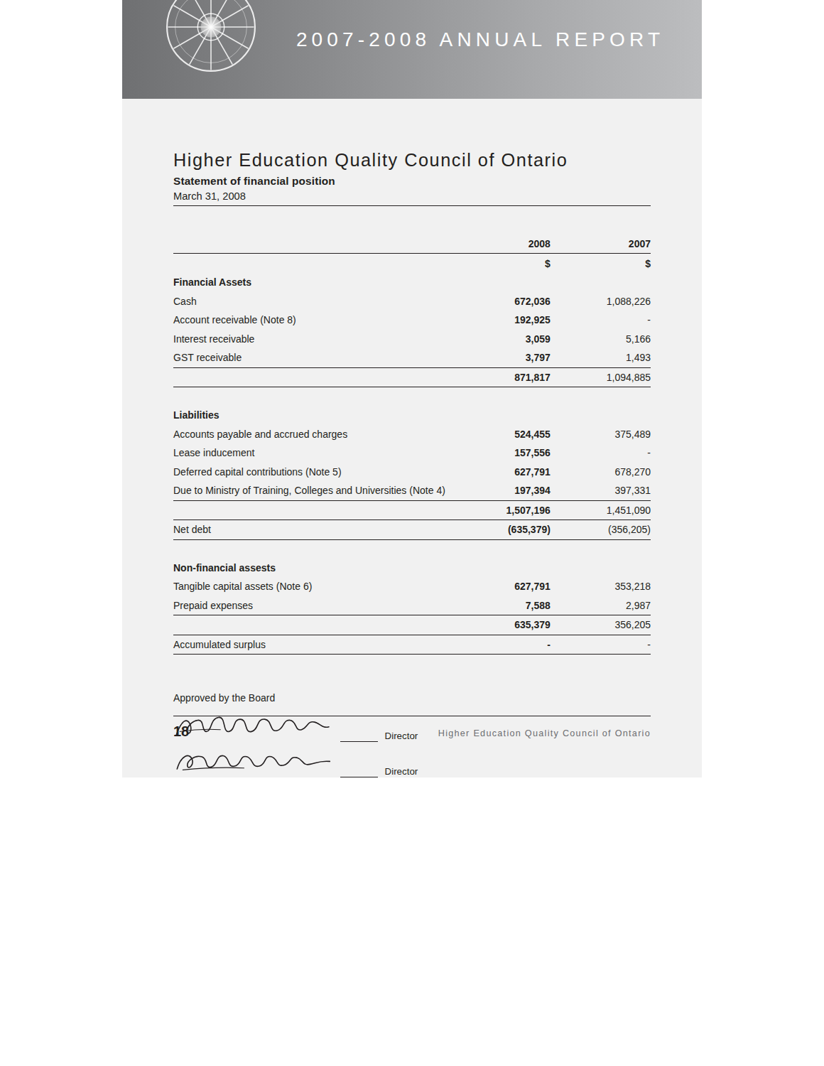2007-2008 ANNUAL REPORT
Higher Education Quality Council of Ontario
Statement of financial position
March 31, 2008
| | 2008 | 2007 |
| --- | --- | --- |
| | $ | $ |
| Financial Assets | | |
| Cash | 672,036 | 1,088,226 |
| Account receivable (Note 8) | 192,925 | - |
| Interest receivable | 3,059 | 5,166 |
| GST receivable | 3,797 | 1,493 |
| | 871,817 | 1,094,885 |
| Liabilities | | |
| Accounts payable and accrued charges | 524,455 | 375,489 |
| Lease inducement | 157,556 | - |
| Deferred capital contributions (Note 5) | 627,791 | 678,270 |
| Due to Ministry of Training, Colleges and Universities (Note 4) | 197,394 | 397,331 |
| | 1,507,196 | 1,451,090 |
| Net debt | (635,379) | (356,205) |
| Non-financial assests | | |
| Tangible capital assets (Note 6) | 627,791 | 353,218 |
| Prepaid expenses | 7,588 | 2,987 |
| | 635,379 | 356,205 |
| Accumulated surplus | - | - |
Approved by the Board
Director
Director
18
Higher Education Quality Council of Ontario